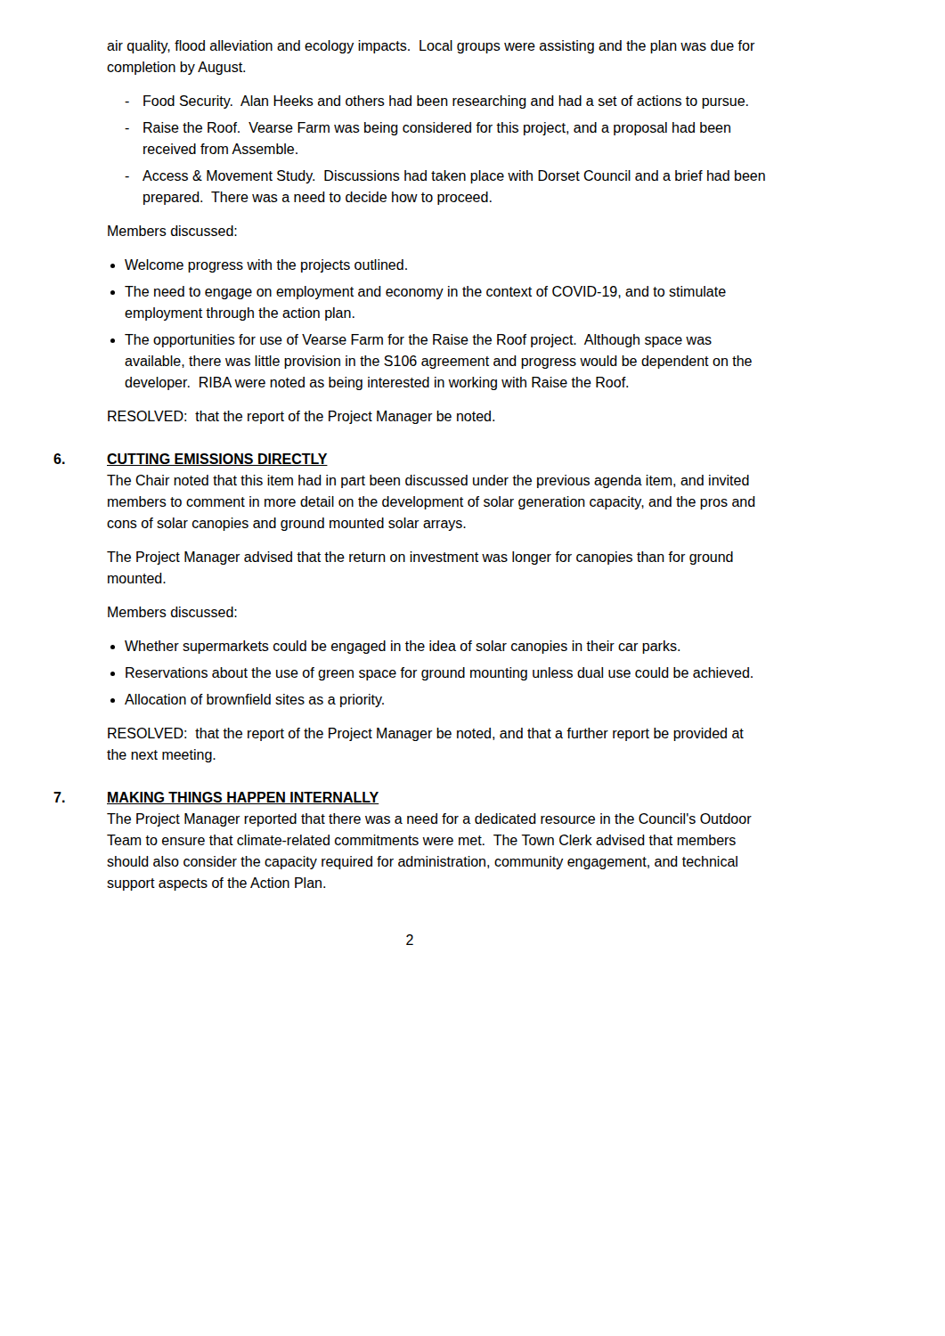air quality, flood alleviation and ecology impacts. Local groups were assisting and the plan was due for completion by August.
Food Security. Alan Heeks and others had been researching and had a set of actions to pursue.
Raise the Roof. Vearse Farm was being considered for this project, and a proposal had been received from Assemble.
Access & Movement Study. Discussions had taken place with Dorset Council and a brief had been prepared. There was a need to decide how to proceed.
Members discussed:
Welcome progress with the projects outlined.
The need to engage on employment and economy in the context of COVID-19, and to stimulate employment through the action plan.
The opportunities for use of Vearse Farm for the Raise the Roof project. Although space was available, there was little provision in the S106 agreement and progress would be dependent on the developer. RIBA were noted as being interested in working with Raise the Roof.
RESOLVED: that the report of the Project Manager be noted.
6.
CUTTING EMISSIONS DIRECTLY
The Chair noted that this item had in part been discussed under the previous agenda item, and invited members to comment in more detail on the development of solar generation capacity, and the pros and cons of solar canopies and ground mounted solar arrays.
The Project Manager advised that the return on investment was longer for canopies than for ground mounted.
Members discussed:
Whether supermarkets could be engaged in the idea of solar canopies in their car parks.
Reservations about the use of green space for ground mounting unless dual use could be achieved.
Allocation of brownfield sites as a priority.
RESOLVED: that the report of the Project Manager be noted, and that a further report be provided at the next meeting.
7.
MAKING THINGS HAPPEN INTERNALLY
The Project Manager reported that there was a need for a dedicated resource in the Council's Outdoor Team to ensure that climate-related commitments were met. The Town Clerk advised that members should also consider the capacity required for administration, community engagement, and technical support aspects of the Action Plan.
2